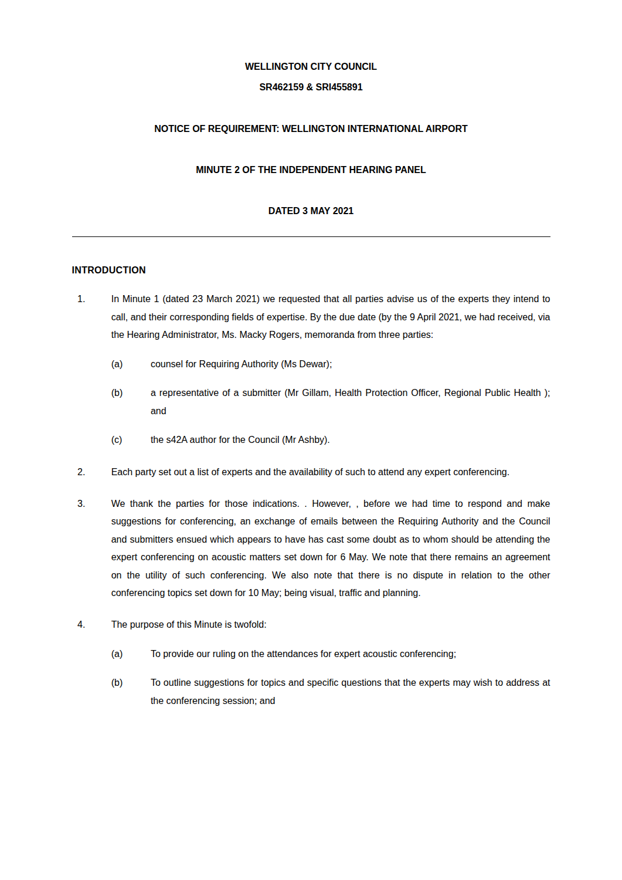WELLINGTON CITY COUNCIL
SR462159 & SRI455891
NOTICE OF REQUIREMENT: WELLINGTON INTERNATIONAL AIRPORT
MINUTE 2 OF THE INDEPENDENT HEARING PANEL
DATED 3 MAY 2021
INTRODUCTION
In Minute 1 (dated 23 March 2021) we requested that all parties advise us of the experts they intend to call, and their corresponding fields of expertise. By the due date (by the 9 April 2021, we had received, via the Hearing Administrator, Ms. Macky Rogers, memoranda from three parties:
counsel for Requiring Authority (Ms Dewar);
a representative of a submitter (Mr Gillam, Health Protection Officer, Regional Public Health ); and
the s42A author for the Council (Mr Ashby).
Each party set out a list of experts and the availability of such to attend any expert conferencing.
We thank the parties for those indications. . However, , before we had time to respond and make suggestions for conferencing, an exchange of emails between the Requiring Authority and the Council and submitters ensued which appears to have has cast some doubt as to whom should be attending the expert conferencing on acoustic matters set down for 6 May. We note that there remains an agreement on the utility of such conferencing. We also note that there is no dispute in relation to the other conferencing topics set down for 10 May; being visual, traffic and planning.
The purpose of this Minute is twofold:
To provide our ruling on the attendances for expert acoustic conferencing;
To outline suggestions for topics and specific questions that the experts may wish to address at the conferencing session; and